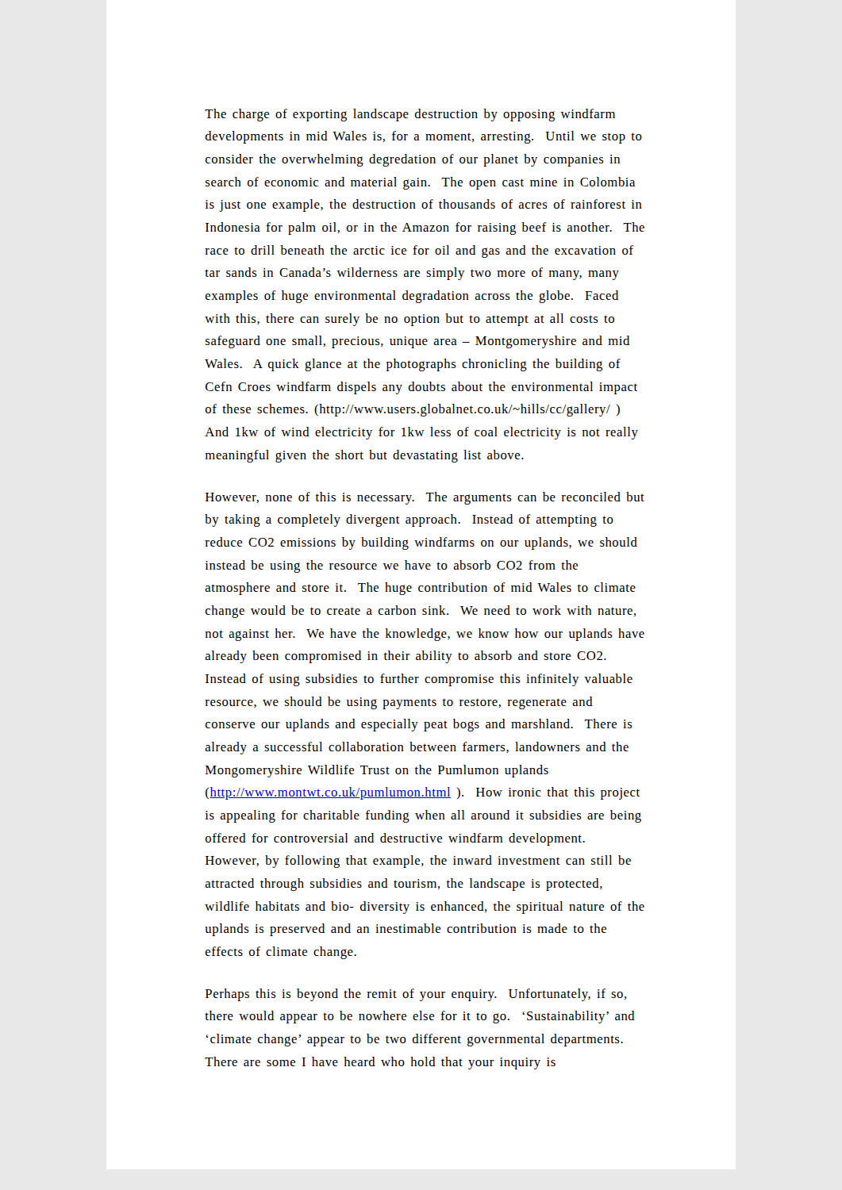The charge of exporting landscape destruction by opposing windfarm developments in mid Wales is, for a moment, arresting. Until we stop to consider the overwhelming degredation of our planet by companies in search of economic and material gain. The open cast mine in Colombia is just one example, the destruction of thousands of acres of rainforest in Indonesia for palm oil, or in the Amazon for raising beef is another. The race to drill beneath the arctic ice for oil and gas and the excavation of tar sands in Canada’s wilderness are simply two more of many, many examples of huge environmental degradation across the globe. Faced with this, there can surely be no option but to attempt at all costs to safeguard one small, precious, unique area – Montgomeryshire and mid Wales. A quick glance at the photographs chronicling the building of Cefn Croes windfarm dispels any doubts about the environmental impact of these schemes. (http://www.users.globalnet.co.uk/~hills/cc/gallery/ ) And 1kw of wind electricity for 1kw less of coal electricity is not really meaningful given the short but devastating list above.
However, none of this is necessary. The arguments can be reconciled but by taking a completely divergent approach. Instead of attempting to reduce CO2 emissions by building windfarms on our uplands, we should instead be using the resource we have to absorb CO2 from the atmosphere and store it. The huge contribution of mid Wales to climate change would be to create a carbon sink. We need to work with nature, not against her. We have the knowledge, we know how our uplands have already been compromised in their ability to absorb and store CO2. Instead of using subsidies to further compromise this infinitely valuable resource, we should be using payments to restore, regenerate and conserve our uplands and especially peat bogs and marshland. There is already a successful collaboration between farmers, landowners and the Mongomeryshire Wildlife Trust on the Pumlumon uplands (http://www.montwt.co.uk/pumlumon.html ). How ironic that this project is appealing for charitable funding when all around it subsidies are being offered for controversial and destructive windfarm development. However, by following that example, the inward investment can still be attracted through subsidies and tourism, the landscape is protected, wildlife habitats and bio- diversity is enhanced, the spiritual nature of the uplands is preserved and an inestimable contribution is made to the effects of climate change.
Perhaps this is beyond the remit of your enquiry. Unfortunately, if so, there would appear to be nowhere else for it to go. ‘Sustainability’ and ‘climate change’ appear to be two different governmental departments. There are some I have heard who hold that your inquiry is